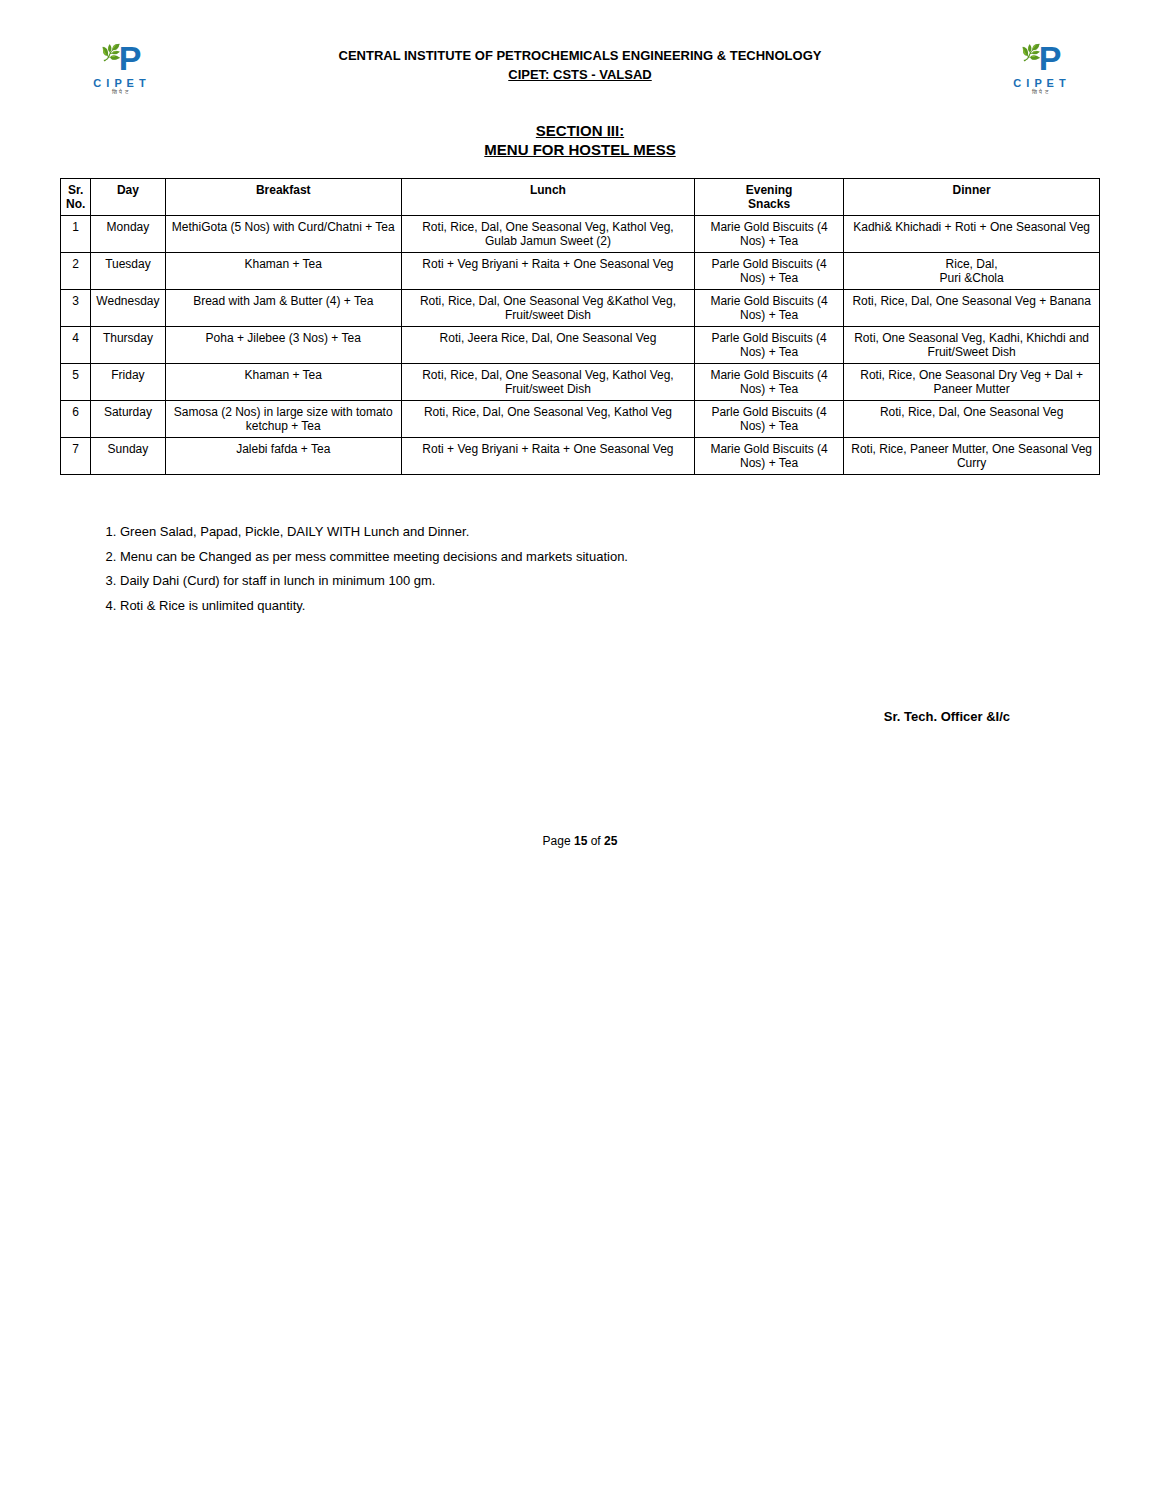🌿P
C I P E T
सि पे ट
🌿P
C I P E T
सि पे ट
CENTRAL INSTITUTE OF PETROCHEMICALS ENGINEERING & TECHNOLOGY
CIPET: CSTS - VALSAD
SECTION III:
MENU FOR HOSTEL MESS
| Sr. No. | Day | Breakfast | Lunch | Evening Snacks | Dinner |
| --- | --- | --- | --- | --- | --- |
| 1 | Monday | MethiGota (5 Nos) with Curd/Chatni + Tea | Roti, Rice, Dal, One Seasonal Veg, Kathol Veg, Gulab Jamun Sweet (2) | Marie Gold Biscuits (4 Nos) + Tea | Kadhi& Khichadi + Roti + One Seasonal Veg |
| 2 | Tuesday | Khaman + Tea | Roti + Veg Briyani + Raita + One Seasonal Veg | Parle Gold Biscuits (4 Nos) + Tea | Rice, Dal, Puri &Chola |
| 3 | Wednesday | Bread with Jam & Butter (4) + Tea | Roti, Rice, Dal, One Seasonal Veg &Kathol Veg, Fruit/sweet Dish | Marie Gold Biscuits (4 Nos) + Tea | Roti, Rice, Dal, One Seasonal Veg + Banana |
| 4 | Thursday | Poha + Jilebee (3 Nos) + Tea | Roti, Jeera Rice, Dal, One Seasonal Veg | Parle Gold Biscuits (4 Nos) + Tea | Roti, One Seasonal Veg, Kadhi, Khichdi and Fruit/Sweet Dish |
| 5 | Friday | Khaman + Tea | Roti, Rice, Dal, One Seasonal Veg, Kathol Veg, Fruit/sweet Dish | Marie Gold Biscuits (4 Nos) + Tea | Roti, Rice, One Seasonal Dry Veg + Dal + Paneer Mutter |
| 6 | Saturday | Samosa (2 Nos) in large size with tomato ketchup + Tea | Roti, Rice, Dal, One Seasonal Veg, Kathol Veg | Parle Gold Biscuits (4 Nos) + Tea | Roti, Rice, Dal, One Seasonal Veg |
| 7 | Sunday | Jalebi fafda + Tea | Roti + Veg Briyani + Raita + One Seasonal Veg | Marie Gold Biscuits (4 Nos) + Tea | Roti, Rice, Paneer Mutter, One Seasonal Veg Curry |
Green Salad, Papad, Pickle, DAILY WITH Lunch and Dinner.
Menu can be Changed as per mess committee meeting decisions and markets situation.
Daily Dahi (Curd) for staff in lunch in minimum 100 gm.
Roti & Rice is unlimited quantity.
Sr. Tech. Officer &I/c
Page 15 of 25